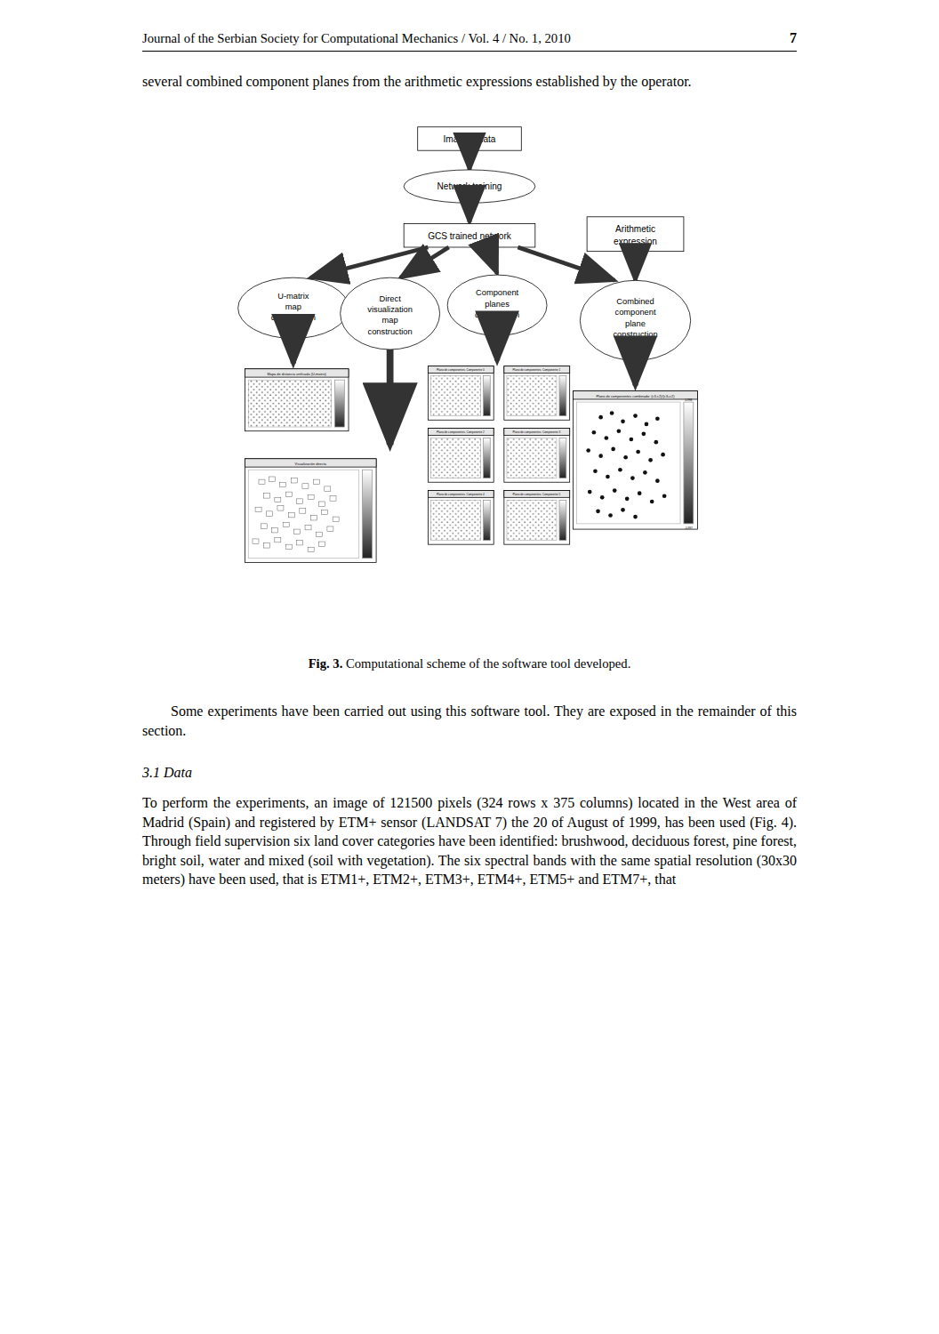Journal of the Serbian Society for Computational Mechanics / Vol. 4 / No. 1, 2010
7
several combined component planes from the arithmetic expressions established by the operator.
Imagery data Network training GCS trained network Arithmetic expression U-matrix map construction Direct visualization map construction Component planes construction Combined component plane construction Mapa de distancia unificada (U-matrix) Visualización directa Plano de componentes. Componente 0 Plano de componentes. Componente 1 Plano de componentes. Componente 2 Plano de componentes. Componente 3 Plano de componentes. Componente 4 Plano de componentes. Componente 5 Plano de componentes combinado: (c3-c2)/(c3+c2) 0.998 -0.997
Fig. 3. Computational scheme of the software tool developed.
Some experiments have been carried out using this software tool. They are exposed in the remainder of this section.
3.1 Data
To perform the experiments, an image of 121500 pixels (324 rows x 375 columns) located in the West area of Madrid (Spain) and registered by ETM+ sensor (LANDSAT 7) the 20 of August of 1999, has been used (Fig. 4). Through field supervision six land cover categories have been identified: brushwood, deciduous forest, pine forest, bright soil, water and mixed (soil with vegetation). The six spectral bands with the same spatial resolution (30x30 meters) have been used, that is ETM1+, ETM2+, ETM3+, ETM4+, ETM5+ and ETM7+, that